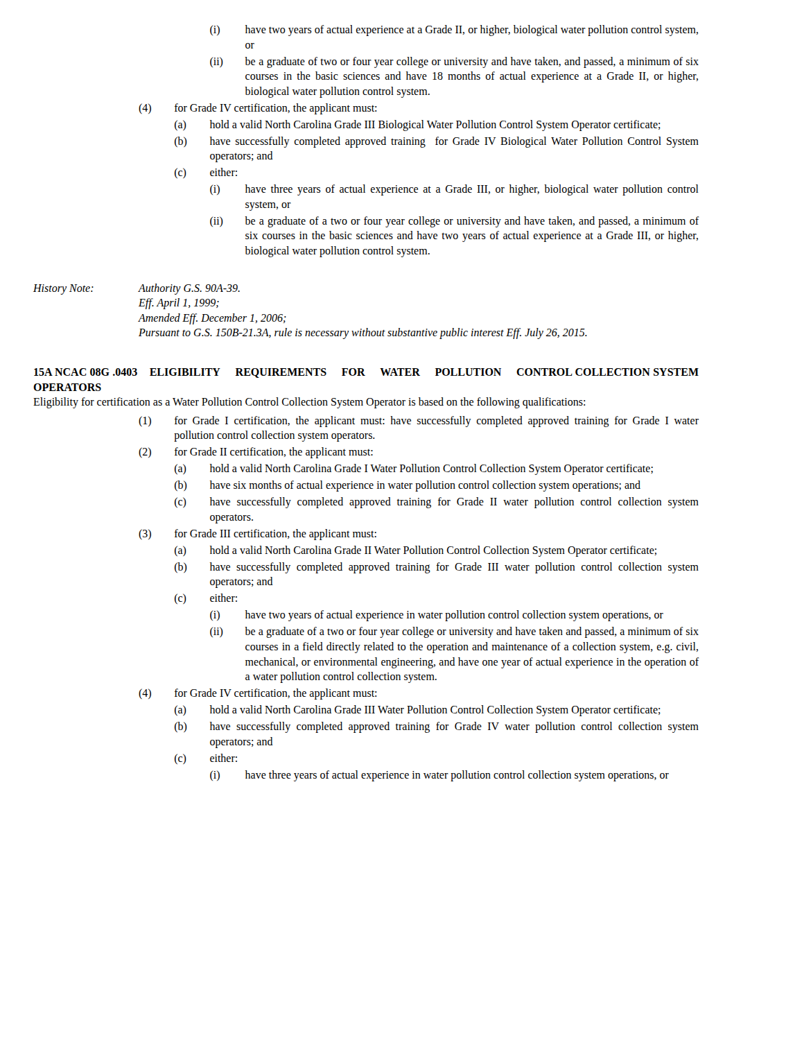(i) have two years of actual experience at a Grade II, or higher, biological water pollution control system, or
(ii) be a graduate of two or four year college or university and have taken, and passed, a minimum of six courses in the basic sciences and have 18 months of actual experience at a Grade II, or higher, biological water pollution control system.
(4) for Grade IV certification, the applicant must:
(a) hold a valid North Carolina Grade III Biological Water Pollution Control System Operator certificate;
(b) have successfully completed approved training for Grade IV Biological Water Pollution Control System operators; and
(c) either:
(i) have three years of actual experience at a Grade III, or higher, biological water pollution control system, or
(ii) be a graduate of a two or four year college or university and have taken, and passed, a minimum of six courses in the basic sciences and have two years of actual experience at a Grade III, or higher, biological water pollution control system.
History Note:
Authority G.S. 90A-39.
Eff. April 1, 1999;
Amended Eff. December 1, 2006;
Pursuant to G.S. 150B-21.3A, rule is necessary without substantive public interest Eff. July 26, 2015.
15A NCAC 08G .0403 ELIGIBILITY REQUIREMENTS FOR WATER POLLUTION CONTROL COLLECTION SYSTEM OPERATORS
Eligibility for certification as a Water Pollution Control Collection System Operator is based on the following qualifications:
(1) for Grade I certification, the applicant must: have successfully completed approved training for Grade I water pollution control collection system operators.
(2) for Grade II certification, the applicant must:
(a) hold a valid North Carolina Grade I Water Pollution Control Collection System Operator certificate;
(b) have six months of actual experience in water pollution control collection system operations; and
(c) have successfully completed approved training for Grade II water pollution control collection system operators.
(3) for Grade III certification, the applicant must:
(a) hold a valid North Carolina Grade II Water Pollution Control Collection System Operator certificate;
(b) have successfully completed approved training for Grade III water pollution control collection system operators; and
(c) either:
(i) have two years of actual experience in water pollution control collection system operations, or
(ii) be a graduate of a two or four year college or university and have taken and passed, a minimum of six courses in a field directly related to the operation and maintenance of a collection system, e.g. civil, mechanical, or environmental engineering, and have one year of actual experience in the operation of a water pollution control collection system.
(4) for Grade IV certification, the applicant must:
(a) hold a valid North Carolina Grade III Water Pollution Control Collection System Operator certificate;
(b) have successfully completed approved training for Grade IV water pollution control collection system operators; and
(c) either:
(i) have three years of actual experience in water pollution control collection system operations, or